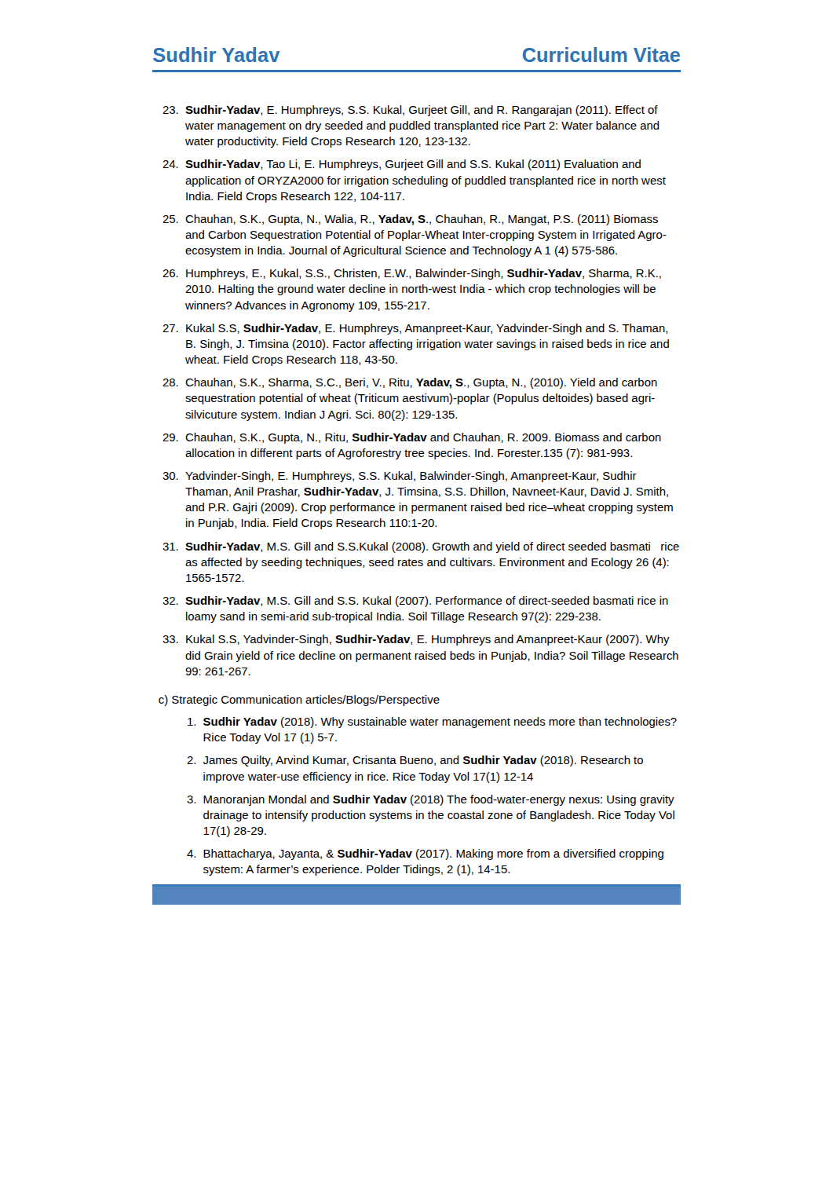Sudhir Yadav
Curriculum Vitae
Sudhir-Yadav, E. Humphreys, S.S. Kukal, Gurjeet Gill, and R. Rangarajan (2011). Effect of water management on dry seeded and puddled transplanted rice Part 2: Water balance and water productivity. Field Crops Research 120, 123-132.
Sudhir-Yadav, Tao Li, E. Humphreys, Gurjeet Gill and S.S. Kukal (2011) Evaluation and application of ORYZA2000 for irrigation scheduling of puddled transplanted rice in north west India. Field Crops Research 122, 104-117.
Chauhan, S.K., Gupta, N., Walia, R., Yadav, S., Chauhan, R., Mangat, P.S. (2011) Biomass and Carbon Sequestration Potential of Poplar-Wheat Inter-cropping System in Irrigated Agro-ecosystem in India. Journal of Agricultural Science and Technology A 1 (4) 575-586.
Humphreys, E., Kukal, S.S., Christen, E.W., Balwinder-Singh, Sudhir-Yadav, Sharma, R.K., 2010. Halting the ground water decline in north-west India - which crop technologies will be winners? Advances in Agronomy 109, 155-217.
Kukal S.S, Sudhir-Yadav, E. Humphreys, Amanpreet-Kaur, Yadvinder-Singh and S. Thaman, B. Singh, J. Timsina (2010). Factor affecting irrigation water savings in raised beds in rice and wheat. Field Crops Research 118, 43-50.
Chauhan, S.K., Sharma, S.C., Beri, V., Ritu, Yadav, S., Gupta, N., (2010). Yield and carbon sequestration potential of wheat (Triticum aestivum)-poplar (Populus deltoides) based agri-silvicuture system. Indian J Agri. Sci. 80(2): 129-135.
Chauhan, S.K., Gupta, N., Ritu, Sudhir-Yadav and Chauhan, R. 2009. Biomass and carbon allocation in different parts of Agroforestry tree species. Ind. Forester.135 (7): 981-993.
Yadvinder-Singh, E. Humphreys, S.S. Kukal, Balwinder-Singh, Amanpreet-Kaur, Sudhir Thaman, Anil Prashar, Sudhir-Yadav, J. Timsina, S.S. Dhillon, Navneet-Kaur, David J. Smith, and P.R. Gajri (2009). Crop performance in permanent raised bed rice–wheat cropping system in Punjab, India. Field Crops Research 110:1-20.
Sudhir-Yadav, M.S. Gill and S.S.Kukal (2008). Growth and yield of direct seeded basmati rice as affected by seeding techniques, seed rates and cultivars. Environment and Ecology 26 (4): 1565-1572.
Sudhir-Yadav, M.S. Gill and S.S. Kukal (2007). Performance of direct-seeded basmati rice in loamy sand in semi-arid sub-tropical India. Soil Tillage Research 97(2): 229-238.
Kukal S.S, Yadvinder-Singh, Sudhir-Yadav, E. Humphreys and Amanpreet-Kaur (2007). Why did Grain yield of rice decline on permanent raised beds in Punjab, India? Soil Tillage Research 99: 261-267.
c) Strategic Communication articles/Blogs/Perspective
Sudhir Yadav (2018). Why sustainable water management needs more than technologies? Rice Today Vol 17 (1) 5-7.
James Quilty, Arvind Kumar, Crisanta Bueno, and Sudhir Yadav (2018). Research to improve water-use efficiency in rice. Rice Today Vol 17(1) 12-14
Manoranjan Mondal and Sudhir Yadav (2018) The food-water-energy nexus: Using gravity drainage to intensify production systems in the coastal zone of Bangladesh. Rice Today Vol 17(1) 28-29.
Bhattacharya, Jayanta, & Sudhir-Yadav (2017). Making more from a diversified cropping system: A farmer’s experience. Polder Tidings, 2 (1), 14-15.